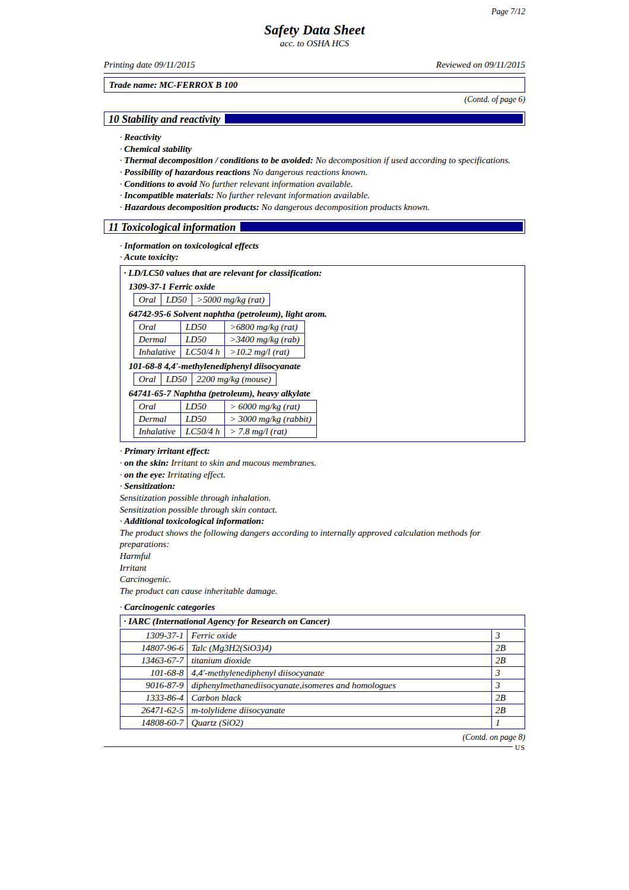Page 7/12
Safety Data Sheet
acc. to OSHA HCS
Printing date 09/11/2015
Reviewed on 09/11/2015
Trade name: MC-FERROX B 100
(Contd. of page 6)
10 Stability and reactivity
· Reactivity
· Chemical stability
· Thermal decomposition / conditions to be avoided: No decomposition if used according to specifications.
· Possibility of hazardous reactions No dangerous reactions known.
· Conditions to avoid No further relevant information available.
· Incompatible materials: No further relevant information available.
· Hazardous decomposition products: No dangerous decomposition products known.
11 Toxicological information
· Information on toxicological effects
· Acute toxicity:
· LD/LC50 values that are relevant for classification:
1309-37-1 Ferric oxide
| Oral | LD50 | >5000 mg/kg (rat) |
64742-95-6 Solvent naphtha (petroleum), light arom.
| Oral | LD50 | >6800 mg/kg (rat) |
| Dermal | LD50 | >3400 mg/kg (rab) |
| Inhalative | LC50/4 h | >10.2 mg/l (rat) |
101-68-8 4,4'-methylenediphenyl diisocyanate
| Oral | LD50 | 2200 mg/kg (mouse) |
64741-65-7 Naphtha (petroleum), heavy alkylate
| Oral | LD50 | > 6000 mg/kg (rat) |
| Dermal | LD50 | > 3000 mg/kg (rabbit) |
| Inhalative | LC50/4 h | > 7.8 mg/l (rat) |
· Primary irritant effect:
· on the skin: Irritant to skin and mucous membranes.
· on the eye: Irritating effect.
· Sensitization:
Sensitization possible through inhalation.
Sensitization possible through skin contact.
· Additional toxicological information:
The product shows the following dangers according to internally approved calculation methods for preparations:
Harmful
Irritant
Carcinogenic.
The product can cause inheritable damage.
· Carcinogenic categories
· IARC (International Agency for Research on Cancer)
| 1309-37-1 | Ferric oxide | 3 |
| 14807-96-6 | Talc (Mg3H2(SiO3)4) | 2B |
| 13463-67-7 | titanium dioxide | 2B |
| 101-68-8 | 4,4'-methylenediphenyl diisocyanate | 3 |
| 9016-87-9 | diphenylmethanediisocyanate,isomeres and homologues | 3 |
| 1333-86-4 | Carbon black | 2B |
| 26471-62-5 | m-tolylidene diisocyanate | 2B |
| 14808-60-7 | Quartz (SiO2) | 1 |
(Contd. on page 8)
US